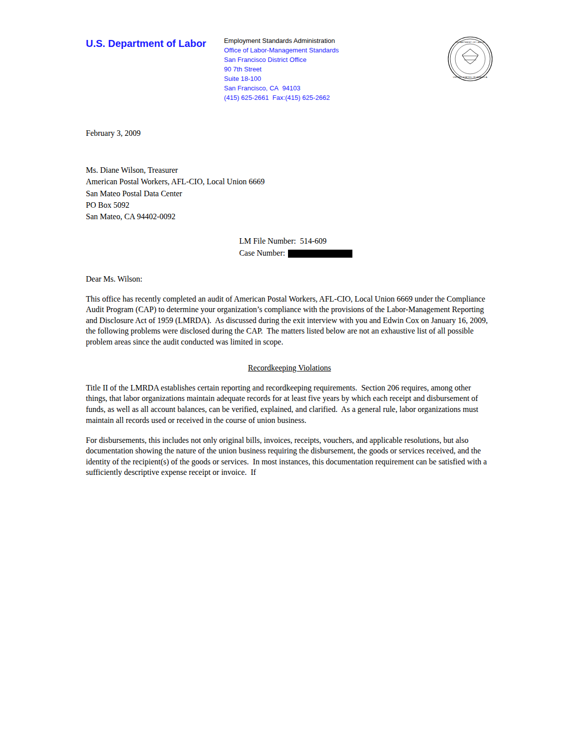U.S. Department of Labor
Employment Standards Administration
Office of Labor-Management Standards
San Francisco District Office
90 7th Street
Suite 18-100
San Francisco, CA 94103
(415) 625-2661 Fax:(415) 625-2662
DEPARTMENT OF LABOR UNITED STATES OF AMERICA
February 3, 2009
Ms. Diane Wilson, Treasurer
American Postal Workers, AFL-CIO, Local Union 6669
San Mateo Postal Data Center
PO Box 5092
San Mateo, CA 94402-0092
LM File Number: 514-609
Case Number:
Dear Ms. Wilson:
This office has recently completed an audit of American Postal Workers, AFL-CIO, Local Union 6669 under the Compliance Audit Program (CAP) to determine your organization’s compliance with the provisions of the Labor-Management Reporting and Disclosure Act of 1959 (LMRDA). As discussed during the exit interview with you and Edwin Cox on January 16, 2009, the following problems were disclosed during the CAP. The matters listed below are not an exhaustive list of all possible problem areas since the audit conducted was limited in scope.
Recordkeeping Violations
Title II of the LMRDA establishes certain reporting and recordkeeping requirements. Section 206 requires, among other things, that labor organizations maintain adequate records for at least five years by which each receipt and disbursement of funds, as well as all account balances, can be verified, explained, and clarified. As a general rule, labor organizations must maintain all records used or received in the course of union business.
For disbursements, this includes not only original bills, invoices, receipts, vouchers, and applicable resolutions, but also documentation showing the nature of the union business requiring the disbursement, the goods or services received, and the identity of the recipient(s) of the goods or services. In most instances, this documentation requirement can be satisfied with a sufficiently descriptive expense receipt or invoice. If